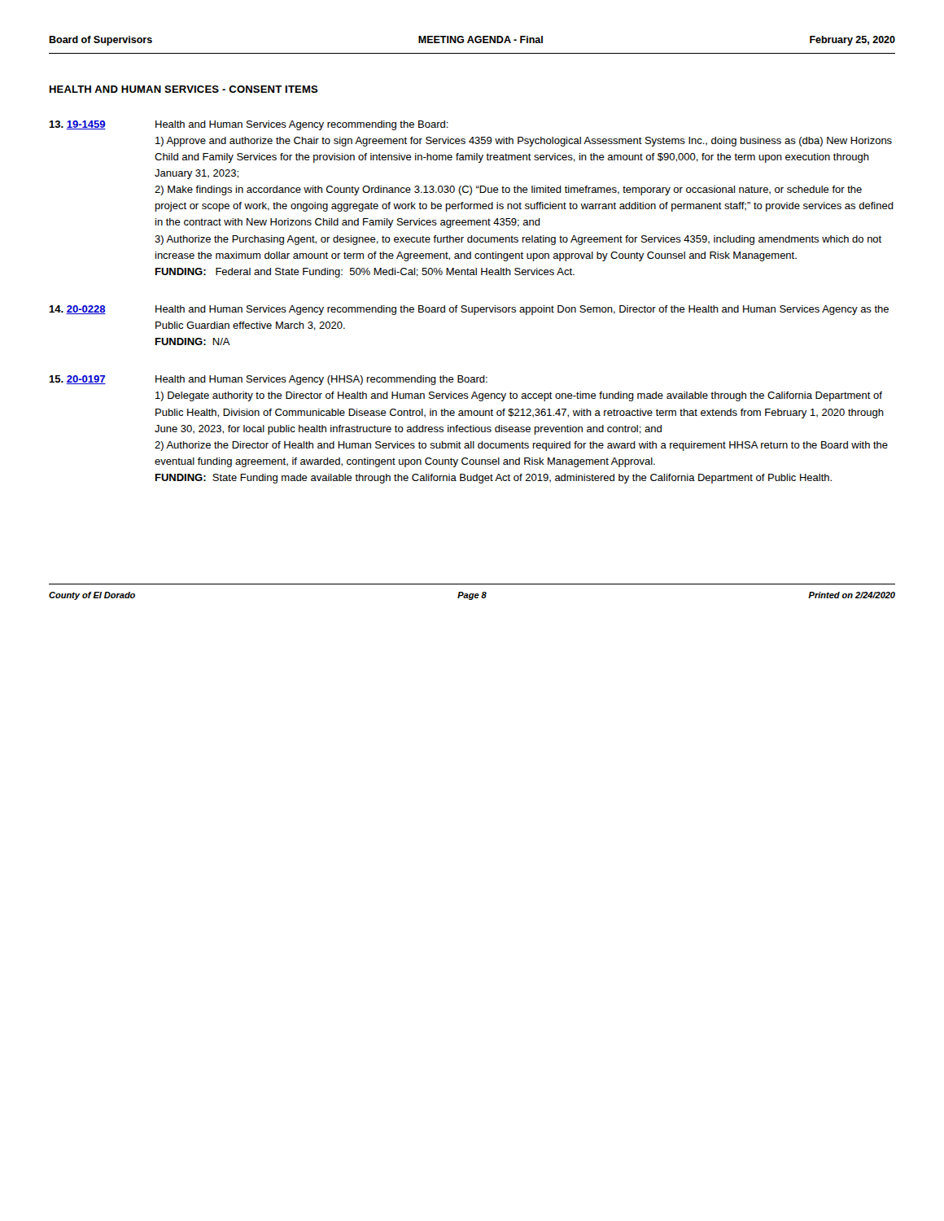Board of Supervisors
MEETING AGENDA - Final
February 25, 2020
HEALTH AND HUMAN SERVICES - CONSENT ITEMS
13. 19-1459
Health and Human Services Agency recommending the Board:
1) Approve and authorize the Chair to sign Agreement for Services 4359 with Psychological Assessment Systems Inc., doing business as (dba) New Horizons Child and Family Services for the provision of intensive in-home family treatment services, in the amount of $90,000, for the term upon execution through January 31, 2023;
2) Make findings in accordance with County Ordinance 3.13.030 (C) “Due to the limited timeframes, temporary or occasional nature, or schedule for the project or scope of work, the ongoing aggregate of work to be performed is not sufficient to warrant addition of permanent staff;” to provide services as defined in the contract with New Horizons Child and Family Services agreement 4359; and
3) Authorize the Purchasing Agent, or designee, to execute further documents relating to Agreement for Services 4359, including amendments which do not increase the maximum dollar amount or term of the Agreement, and contingent upon approval by County Counsel and Risk Management.
FUNDING: Federal and State Funding: 50% Medi-Cal; 50% Mental Health Services Act.
14. 20-0228
Health and Human Services Agency recommending the Board of Supervisors appoint Don Semon, Director of the Health and Human Services Agency as the Public Guardian effective March 3, 2020.
FUNDING: N/A
15. 20-0197
Health and Human Services Agency (HHSA) recommending the Board:
1) Delegate authority to the Director of Health and Human Services Agency to accept one-time funding made available through the California Department of Public Health, Division of Communicable Disease Control, in the amount of $212,361.47, with a retroactive term that extends from February 1, 2020 through June 30, 2023, for local public health infrastructure to address infectious disease prevention and control; and
2) Authorize the Director of Health and Human Services to submit all documents required for the award with a requirement HHSA return to the Board with the eventual funding agreement, if awarded, contingent upon County Counsel and Risk Management Approval.
FUNDING: State Funding made available through the California Budget Act of 2019, administered by the California Department of Public Health.
County of El Dorado
Page 8
Printed on 2/24/2020